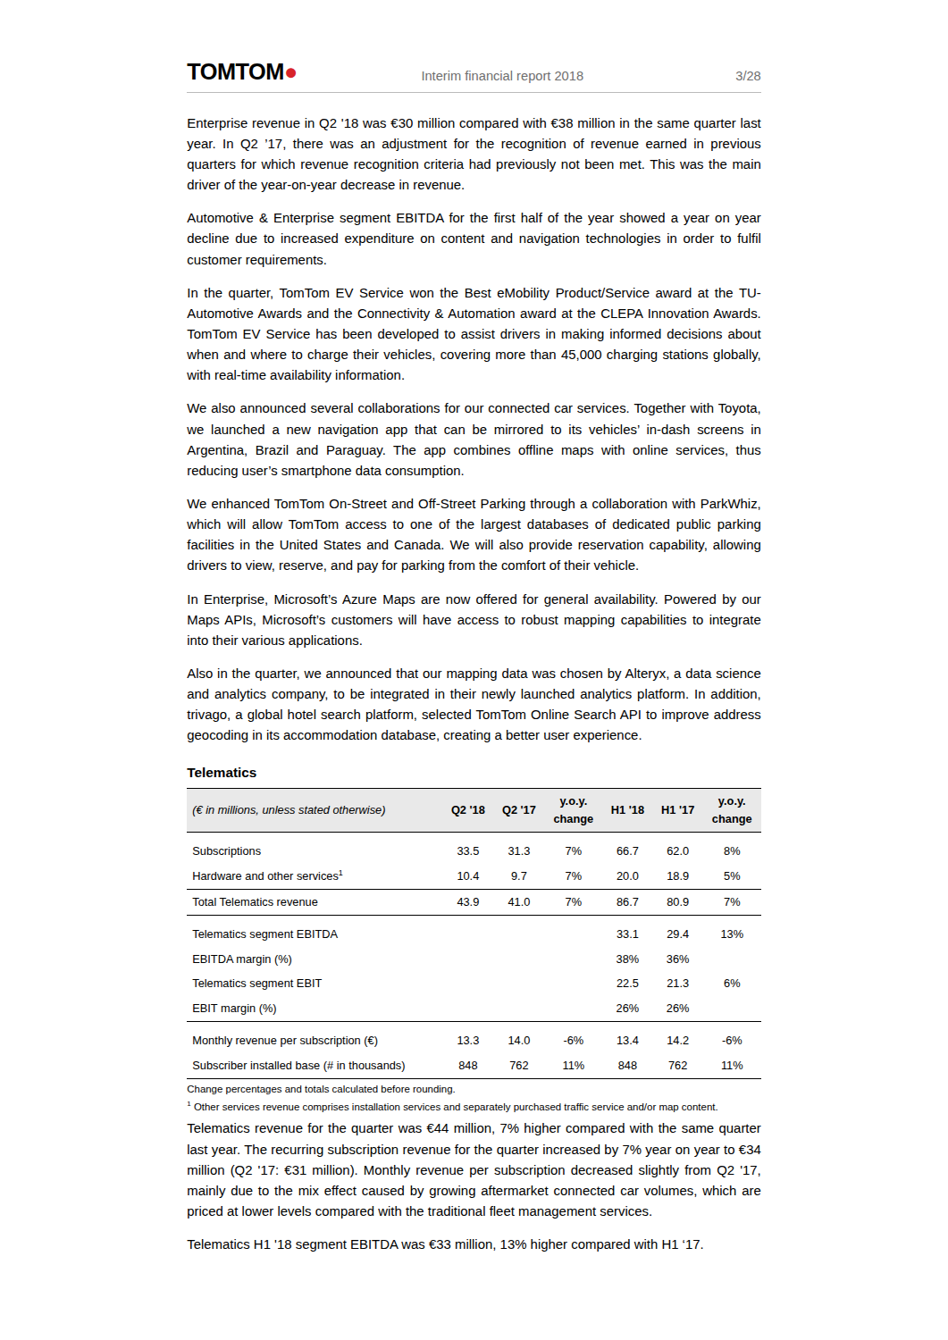TOMTOM●
Interim financial report 2018
3/28
Enterprise revenue in Q2 '18 was €30 million compared with €38 million in the same quarter last year. In Q2 ’17, there was an adjustment for the recognition of revenue earned in previous quarters for which revenue recognition criteria had previously not been met. This was the main driver of the year-on-year decrease in revenue.
Automotive & Enterprise segment EBITDA for the first half of the year showed a year on year decline due to increased expenditure on content and navigation technologies in order to fulfil customer requirements.
In the quarter, TomTom EV Service won the Best eMobility Product/Service award at the TU-Automotive Awards and the Connectivity & Automation award at the CLEPA Innovation Awards. TomTom EV Service has been developed to assist drivers in making informed decisions about when and where to charge their vehicles, covering more than 45,000 charging stations globally, with real-time availability information.
We also announced several collaborations for our connected car services. Together with Toyota, we launched a new navigation app that can be mirrored to its vehicles’ in-dash screens in Argentina, Brazil and Paraguay. The app combines offline maps with online services, thus reducing user’s smartphone data consumption.
We enhanced TomTom On-Street and Off-Street Parking through a collaboration with ParkWhiz, which will allow TomTom access to one of the largest databases of dedicated public parking facilities in the United States and Canada. We will also provide reservation capability, allowing drivers to view, reserve, and pay for parking from the comfort of their vehicle.
In Enterprise, Microsoft’s Azure Maps are now offered for general availability. Powered by our Maps APIs, Microsoft’s customers will have access to robust mapping capabilities to integrate into their various applications.
Also in the quarter, we announced that our mapping data was chosen by Alteryx, a data science and analytics company, to be integrated in their newly launched analytics platform. In addition, trivago, a global hotel search platform, selected TomTom Online Search API to improve address geocoding in its accommodation database, creating a better user experience.
Telematics
| (€ in millions, unless stated otherwise) | Q2 '18 | Q2 '17 | y.o.y. change | H1 '18 | H1 '17 | y.o.y. change |
| --- | --- | --- | --- | --- | --- | --- |
| Subscriptions | 33.5 | 31.3 | 7% | 66.7 | 62.0 | 8% |
| Hardware and other services 1 | 10.4 | 9.7 | 7% | 20.0 | 18.9 | 5% |
| Total Telematics revenue | 43.9 | 41.0 | 7% | 86.7 | 80.9 | 7% |
| Telematics segment EBITDA | | | | 33.1 | 29.4 | 13% |
| EBITDA margin (%) | | | | 38% | 36% | |
| Telematics segment EBIT | | | | 22.5 | 21.3 | 6% |
| EBIT margin (%) | | | | 26% | 26% | |
| Monthly revenue per subscription (€) | 13.3 | 14.0 | -6% | 13.4 | 14.2 | -6% |
| Subscriber installed base (# in thousands) | 848 | 762 | 11% | 848 | 762 | 11% |
Change percentages and totals calculated before rounding.
1 Other services revenue comprises installation services and separately purchased traffic service and/or map content.
Telematics revenue for the quarter was €44 million, 7% higher compared with the same quarter last year. The recurring subscription revenue for the quarter increased by 7% year on year to €34 million (Q2 '17: €31 million). Monthly revenue per subscription decreased slightly from Q2 '17, mainly due to the mix effect caused by growing aftermarket connected car volumes, which are priced at lower levels compared with the traditional fleet management services.
Telematics H1 '18 segment EBITDA was €33 million, 13% higher compared with H1 ‘17.